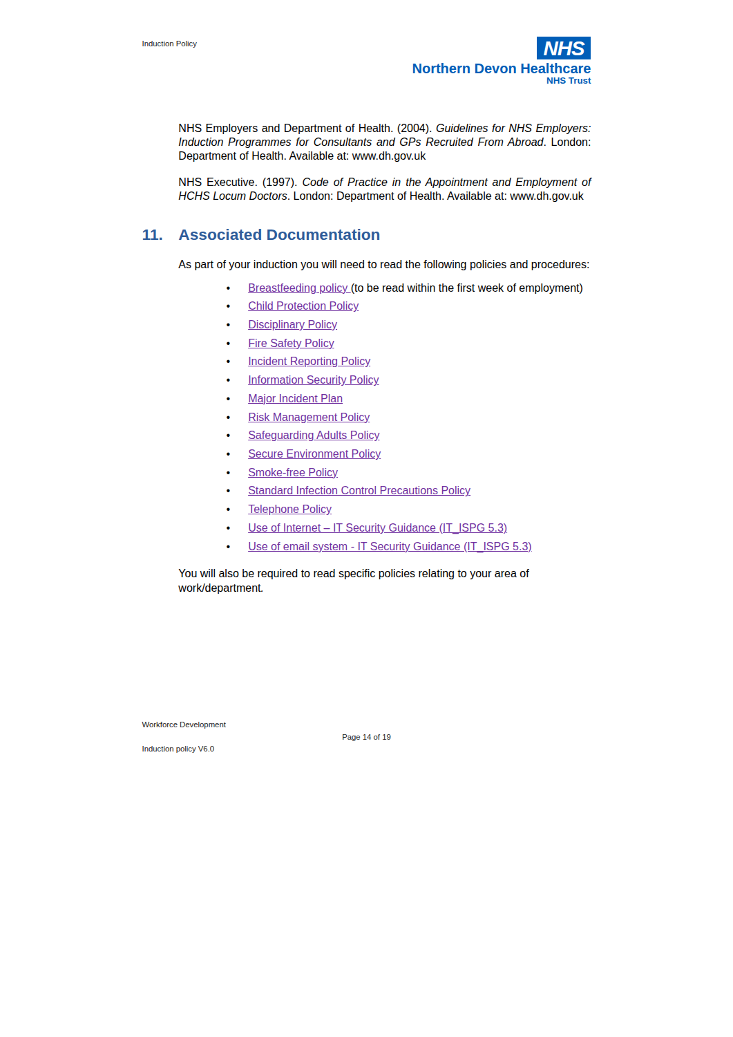Induction Policy
NHS
Northern Devon Healthcare
NHS Trust
NHS Employers and Department of Health. (2004). Guidelines for NHS Employers: Induction Programmes for Consultants and GPs Recruited From Abroad. London: Department of Health. Available at: www.dh.gov.uk
NHS Executive. (1997). Code of Practice in the Appointment and Employment of HCHS Locum Doctors. London: Department of Health. Available at: www.dh.gov.uk
11. Associated Documentation
As part of your induction you will need to read the following policies and procedures:
Breastfeeding policy (to be read within the first week of employment)
Child Protection Policy
Disciplinary Policy
Fire Safety Policy
Incident Reporting Policy
Information Security Policy
Major Incident Plan
Risk Management Policy
Safeguarding Adults Policy
Secure Environment Policy
Smoke-free Policy
Standard Infection Control Precautions Policy
Telephone Policy
Use of Internet – IT Security Guidance (IT_ISPG 5.3)
Use of email system - IT Security Guidance (IT_ISPG 5.3)
You will also be required to read specific policies relating to your area of work/department.
Workforce Development
Page 14 of 19
Induction policy V6.0